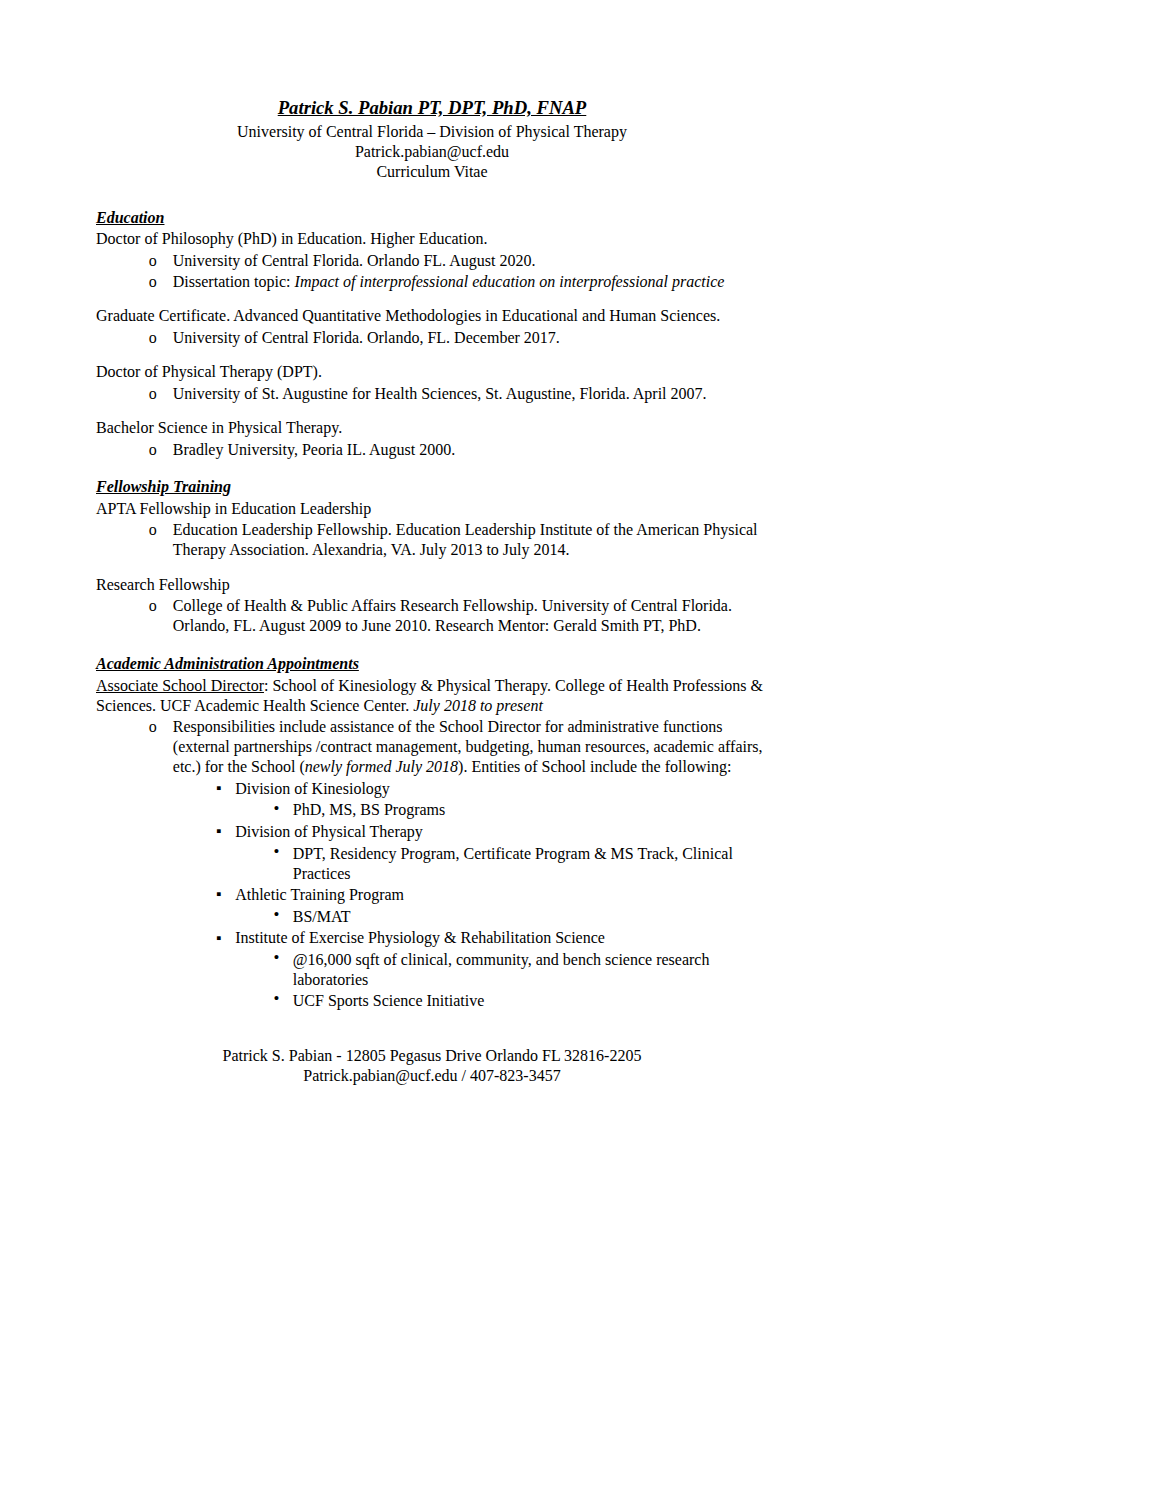Patrick S. Pabian PT, DPT, PhD, FNAP
University of Central Florida – Division of Physical Therapy
Patrick.pabian@ucf.edu
Curriculum Vitae
Education
Doctor of Philosophy (PhD) in Education. Higher Education.
University of Central Florida. Orlando FL. August 2020.
Dissertation topic: Impact of interprofessional education on interprofessional practice
Graduate Certificate. Advanced Quantitative Methodologies in Educational and Human Sciences.
University of Central Florida. Orlando, FL. December 2017.
Doctor of Physical Therapy (DPT).
University of St. Augustine for Health Sciences, St. Augustine, Florida. April 2007.
Bachelor Science in Physical Therapy.
Bradley University, Peoria IL. August 2000.
Fellowship Training
APTA Fellowship in Education Leadership
Education Leadership Fellowship. Education Leadership Institute of the American Physical Therapy Association. Alexandria, VA. July 2013 to July 2014.
Research Fellowship
College of Health & Public Affairs Research Fellowship. University of Central Florida. Orlando, FL. August 2009 to June 2010. Research Mentor: Gerald Smith PT, PhD.
Academic Administration Appointments
Associate School Director: School of Kinesiology & Physical Therapy. College of Health Professions & Sciences. UCF Academic Health Science Center. July 2018 to present
Responsibilities include assistance of the School Director for administrative functions (external partnerships /contract management, budgeting, human resources, academic affairs, etc.) for the School (newly formed July 2018). Entities of School include the following:
Division of Kinesiology
PhD, MS, BS Programs
Division of Physical Therapy
DPT, Residency Program, Certificate Program & MS Track, Clinical Practices
Athletic Training Program
BS/MAT
Institute of Exercise Physiology & Rehabilitation Science
@16,000 sqft of clinical, community, and bench science research laboratories
UCF Sports Science Initiative
Patrick S. Pabian - 12805 Pegasus Drive Orlando FL 32816-2205
Patrick.pabian@ucf.edu / 407-823-3457